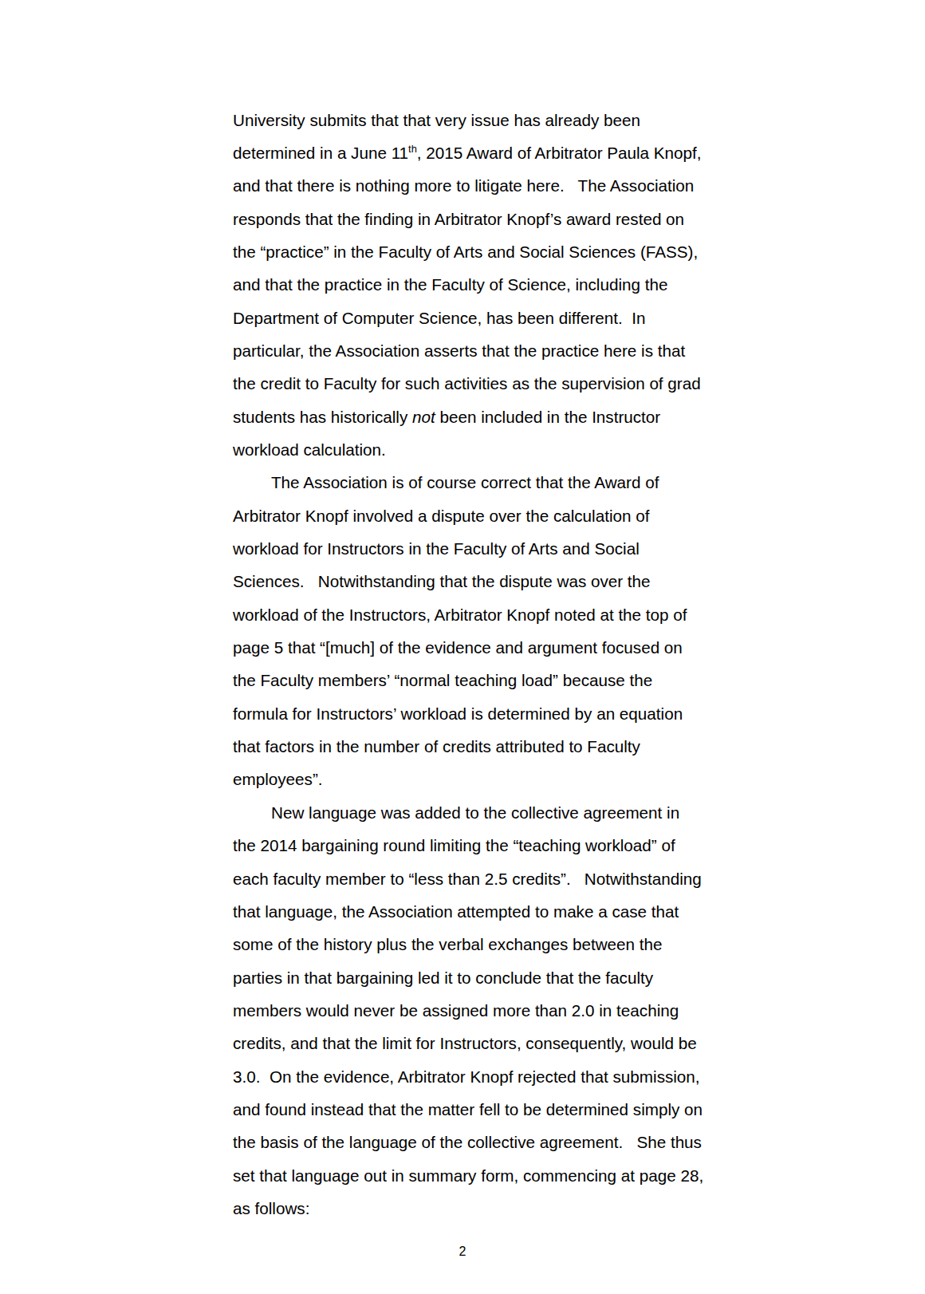University submits that that very issue has already been determined in a June 11th, 2015 Award of Arbitrator Paula Knopf, and that there is nothing more to litigate here. The Association responds that the finding in Arbitrator Knopf’s award rested on the “practice” in the Faculty of Arts and Social Sciences (FASS), and that the practice in the Faculty of Science, including the Department of Computer Science, has been different. In particular, the Association asserts that the practice here is that the credit to Faculty for such activities as the supervision of grad students has historically not been included in the Instructor workload calculation.
The Association is of course correct that the Award of Arbitrator Knopf involved a dispute over the calculation of workload for Instructors in the Faculty of Arts and Social Sciences. Notwithstanding that the dispute was over the workload of the Instructors, Arbitrator Knopf noted at the top of page 5 that “[much] of the evidence and argument focused on the Faculty members’ “normal teaching load” because the formula for Instructors’ workload is determined by an equation that factors in the number of credits attributed to Faculty employees”.
New language was added to the collective agreement in the 2014 bargaining round limiting the “teaching workload” of each faculty member to “less than 2.5 credits”. Notwithstanding that language, the Association attempted to make a case that some of the history plus the verbal exchanges between the parties in that bargaining led it to conclude that the faculty members would never be assigned more than 2.0 in teaching credits, and that the limit for Instructors, consequently, would be 3.0. On the evidence, Arbitrator Knopf rejected that submission, and found instead that the matter fell to be determined simply on the basis of the language of the collective agreement. She thus set that language out in summary form, commencing at page 28, as follows:
2